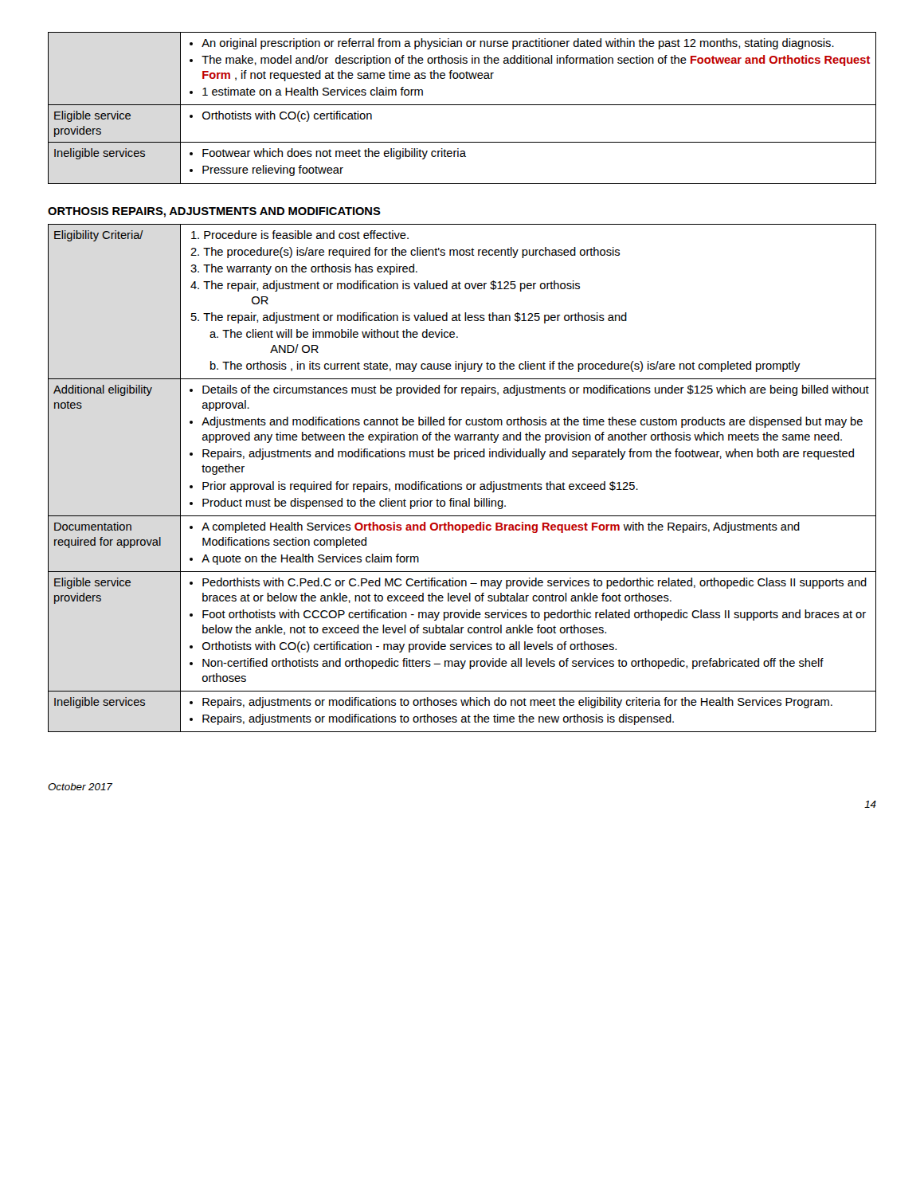| | An original prescription or referral from a physician or nurse practitioner dated within the past 12 months, stating diagnosis. The make, model and/or description of the orthosis in the additional information section of the Footwear and Orthotics Request Form , if not requested at the same time as the footwear 1 estimate on a Health Services claim form |
| Eligible service providers | Orthotists with CO(c) certification |
| Ineligible services | Footwear which does not meet the eligibility criteria Pressure relieving footwear |
ORTHOSIS REPAIRS, ADJUSTMENTS AND MODIFICATIONS
| Eligibility Criteria/ | Procedure is feasible and cost effective. The procedure(s) is/are required for the client's most recently purchased orthosis The warranty on the orthosis has expired. The repair, adjustment or modification is valued at over $125 per orthosis OR The repair, adjustment or modification is valued at less than $125 per orthosis and The client will be immobile without the device. AND/ OR The orthosis , in its current state, may cause injury to the client if the procedure(s) is/are not completed promptly |
| Additional eligibility notes | Details of the circumstances must be provided for repairs, adjustments or modifications under $125 which are being billed without approval. Adjustments and modifications cannot be billed for custom orthosis at the time these custom products are dispensed but may be approved any time between the expiration of the warranty and the provision of another orthosis which meets the same need. Repairs, adjustments and modifications must be priced individually and separately from the footwear, when both are requested together Prior approval is required for repairs, modifications or adjustments that exceed $125. Product must be dispensed to the client prior to final billing. |
| Documentation required for approval | A completed Health Services Orthosis and Orthopedic Bracing Request Form with the Repairs, Adjustments and Modifications section completed A quote on the Health Services claim form |
| Eligible service providers | Pedorthists with C.Ped.C or C.Ped MC Certification – may provide services to pedorthic related, orthopedic Class II supports and braces at or below the ankle, not to exceed the level of subtalar control ankle foot orthoses. Foot orthotists with CCCOP certification - may provide services to pedorthic related orthopedic Class II supports and braces at or below the ankle, not to exceed the level of subtalar control ankle foot orthoses. Orthotists with CO(c) certification - may provide services to all levels of orthoses. Non-certified orthotists and orthopedic fitters – may provide all levels of services to orthopedic, prefabricated off the shelf orthoses |
| Ineligible services | Repairs, adjustments or modifications to orthoses which do not meet the eligibility criteria for the Health Services Program. Repairs, adjustments or modifications to orthoses at the time the new orthosis is dispensed. |
October 2017
14